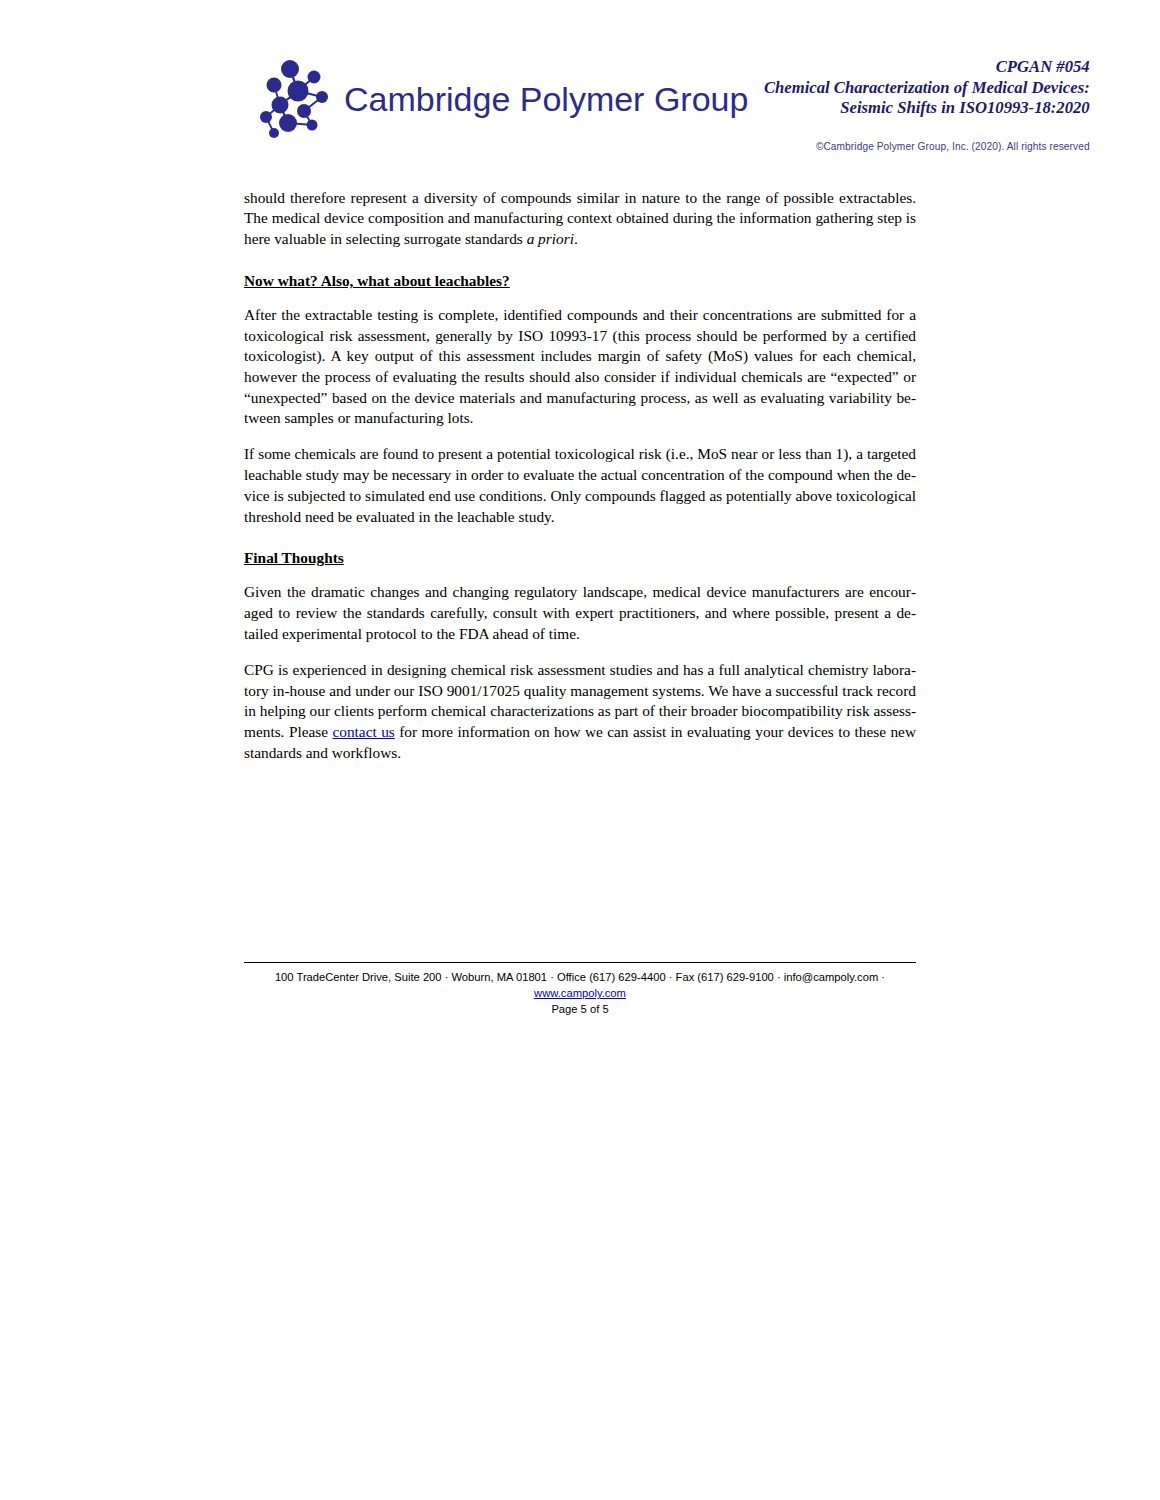Cambridge Polymer Group
CPGAN #054
Chemical Characterization of Medical Devices:
Seismic Shifts in ISO10993-18:2020
©Cambridge Polymer Group, Inc. (2020). All rights reserved
should therefore represent a diversity of compounds similar in nature to the range of possible extractables. The medical device composition and manufacturing context obtained during the information gathering step is here valuable in selecting surrogate standards a priori.
Now what? Also, what about leachables?
After the extractable testing is complete, identified compounds and their concentrations are submitted for a toxicological risk assessment, generally by ISO 10993-17 (this process should be performed by a certified toxicologist). A key output of this assessment includes margin of safety (MoS) values for each chemical, however the process of evaluating the results should also consider if individual chemicals are “expected” or “unexpected” based on the device materials and manufacturing process, as well as evaluating variability between samples or manufacturing lots.
If some chemicals are found to present a potential toxicological risk (i.e., MoS near or less than 1), a targeted leachable study may be necessary in order to evaluate the actual concentration of the compound when the device is subjected to simulated end use conditions. Only compounds flagged as potentially above toxicological threshold need be evaluated in the leachable study.
Final Thoughts
Given the dramatic changes and changing regulatory landscape, medical device manufacturers are encouraged to review the standards carefully, consult with expert practitioners, and where possible, present a detailed experimental protocol to the FDA ahead of time.
CPG is experienced in designing chemical risk assessment studies and has a full analytical chemistry laboratory in-house and under our ISO 9001/17025 quality management systems. We have a successful track record in helping our clients perform chemical characterizations as part of their broader biocompatibility risk assessments. Please contact us for more information on how we can assist in evaluating your devices to these new standards and workflows.
100 TradeCenter Drive, Suite 200 · Woburn, MA 01801 · Office (617) 629-4400 · Fax (617) 629-9100 · info@campoly.com · www.campoly.com
Page 5 of 5